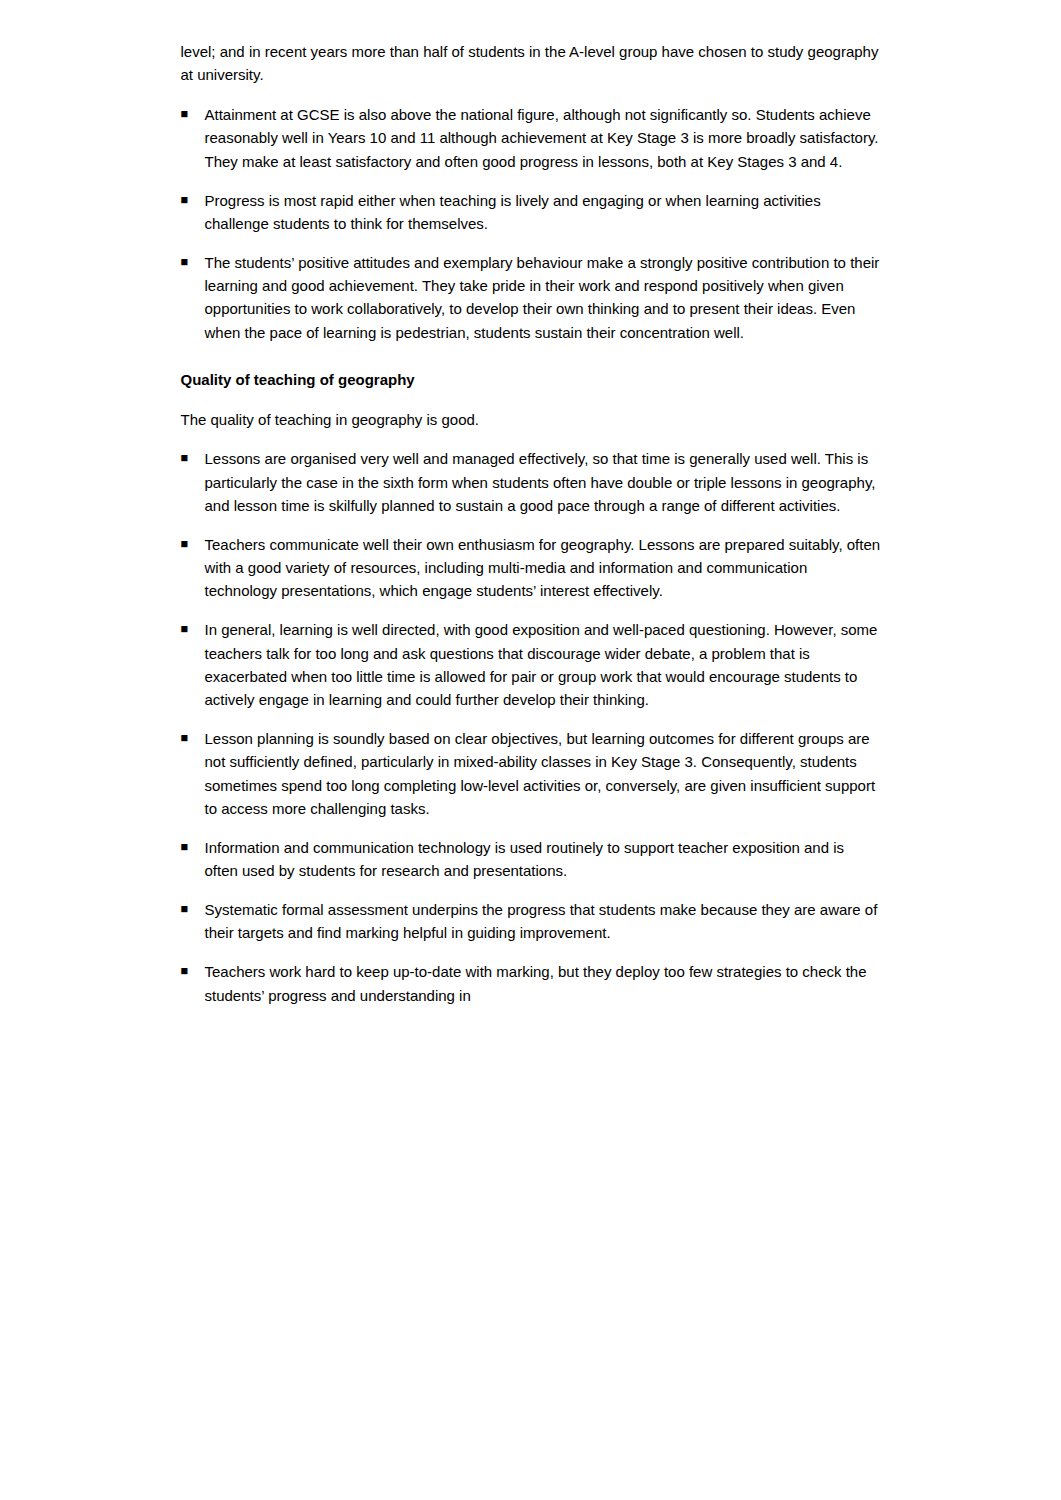level; and in recent years more than half of students in the A-level group have chosen to study geography at university.
Attainment at GCSE is also above the national figure, although not significantly so. Students achieve reasonably well in Years 10 and 11 although achievement at Key Stage 3 is more broadly satisfactory. They make at least satisfactory and often good progress in lessons, both at Key Stages 3 and 4.
Progress is most rapid either when teaching is lively and engaging or when learning activities challenge students to think for themselves.
The students’ positive attitudes and exemplary behaviour make a strongly positive contribution to their learning and good achievement. They take pride in their work and respond positively when given opportunities to work collaboratively, to develop their own thinking and to present their ideas. Even when the pace of learning is pedestrian, students sustain their concentration well.
Quality of teaching of geography
The quality of teaching in geography is good.
Lessons are organised very well and managed effectively, so that time is generally used well. This is particularly the case in the sixth form when students often have double or triple lessons in geography, and lesson time is skilfully planned to sustain a good pace through a range of different activities.
Teachers communicate well their own enthusiasm for geography. Lessons are prepared suitably, often with a good variety of resources, including multi-media and information and communication technology presentations, which engage students’ interest effectively.
In general, learning is well directed, with good exposition and well-paced questioning. However, some teachers talk for too long and ask questions that discourage wider debate, a problem that is exacerbated when too little time is allowed for pair or group work that would encourage students to actively engage in learning and could further develop their thinking.
Lesson planning is soundly based on clear objectives, but learning outcomes for different groups are not sufficiently defined, particularly in mixed-ability classes in Key Stage 3. Consequently, students sometimes spend too long completing low-level activities or, conversely, are given insufficient support to access more challenging tasks.
Information and communication technology is used routinely to support teacher exposition and is often used by students for research and presentations.
Systematic formal assessment underpins the progress that students make because they are aware of their targets and find marking helpful in guiding improvement.
Teachers work hard to keep up-to-date with marking, but they deploy too few strategies to check the students’ progress and understanding in